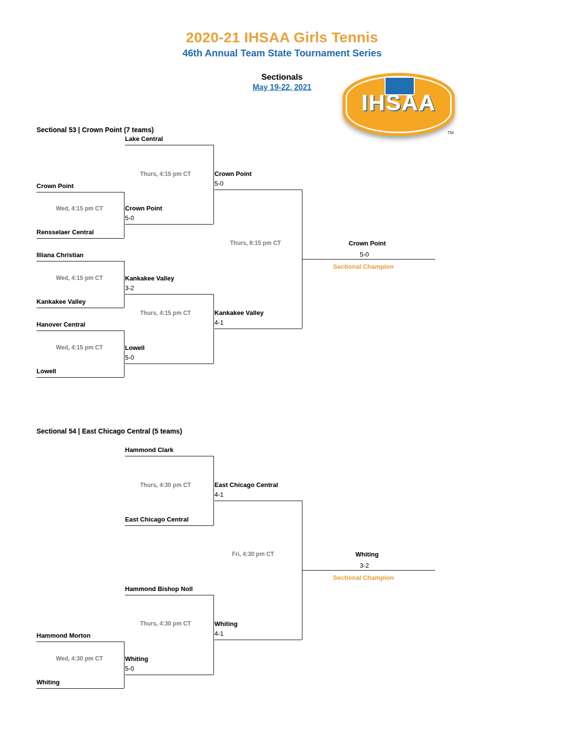2020-21 IHSAA Girls Tennis
46th Annual Team State Tournament Series
Sectionals
May 19-22, 2021
IHSAA
TM
Sectional 53 | Crown Point (7 teams)
Crown Point
Rensselaer Central
Wed, 4:15 pm CT
Illiana Christian
Kankakee Valley
Wed, 4:15 pm CT
Hanover Central
Lowell
Wed, 4:15 pm CT
Lake Central
Crown Point
5-0
Thurs, 4:15 pm CT
Kankakee Valley
3-2
Lowell
5-0
Thurs, 4:15 pm CT
Crown Point
5-0
Kankakee Valley
4-1
Thurs, 6:15 pm CT
Crown Point
5-0
Sectional Champion
Sectional 54 | East Chicago Central (5 teams)
Hammond Morton
Whiting
Wed, 4:30 pm CT
Hammond Clark
East Chicago Central
Thurs, 4:30 pm CT
Hammond Bishop Noll
Whiting
5-0
Thurs, 4:30 pm CT
East Chicago Central
4-1
Whiting
4-1
Fri, 4:30 pm CT
Whiting
3-2
Sectional Champion